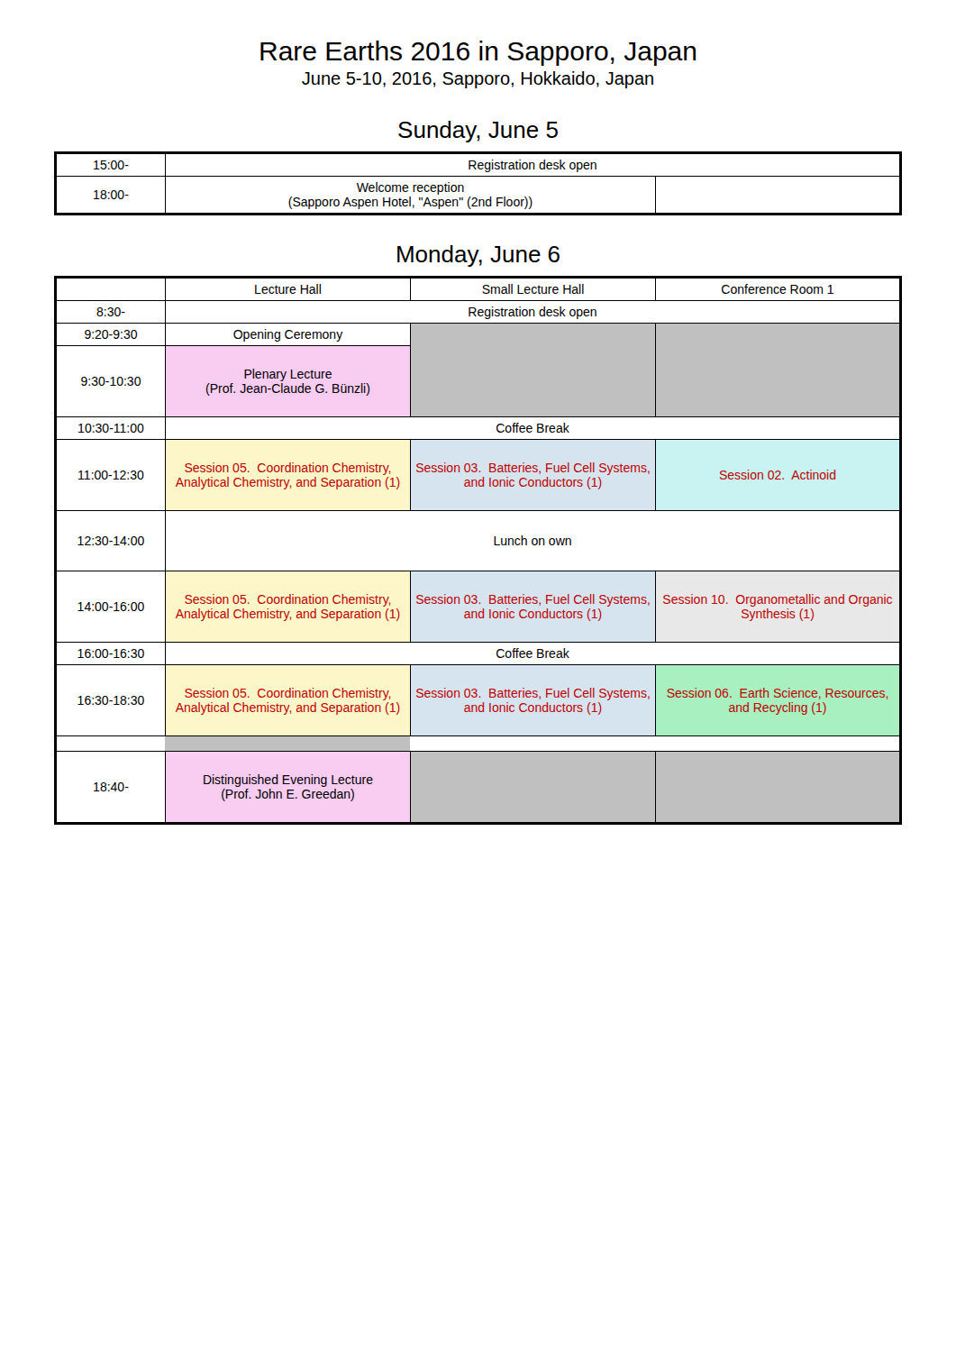Rare Earths 2016 in Sapporo, Japan
June 5-10, 2016, Sapporo, Hokkaido, Japan
Sunday, June 5
| 15:00- | Registration desk open |
| 18:00- | Welcome reception (Sapporo Aspen Hotel, "Aspen" (2nd Floor)) | |
Monday, June 6
| | Lecture Hall | Small Lecture Hall | Conference Room 1 |
| 8:30- | Registration desk open |
| 9:20-9:30 | Opening Ceremony | | |
| 9:30-10:30 | Plenary Lecture (Prof. Jean-Claude G. Bünzli) |
| 10:30-11:00 | Coffee Break |
| 11:00-12:30 | Session 05. Coordination Chemistry, Analytical Chemistry, and Separation (1) | Session 03. Batteries, Fuel Cell Systems, and Ionic Conductors (1) | Session 02. Actinoid |
| 12:30-14:00 | Lunch on own |
| 14:00-16:00 | Session 05. Coordination Chemistry, Analytical Chemistry, and Separation (1) | Session 03. Batteries, Fuel Cell Systems, and Ionic Conductors (1) | Session 10. Organometallic and Organic Synthesis (1) |
| 16:00-16:30 | Coffee Break |
| 16:30-18:30 | Session 05. Coordination Chemistry, Analytical Chemistry, and Separation (1) | Session 03. Batteries, Fuel Cell Systems, and Ionic Conductors (1) | Session 06. Earth Science, Resources, and Recycling (1) |
| 18:40- | Distinguished Evening Lecture (Prof. John E. Greedan) | | |